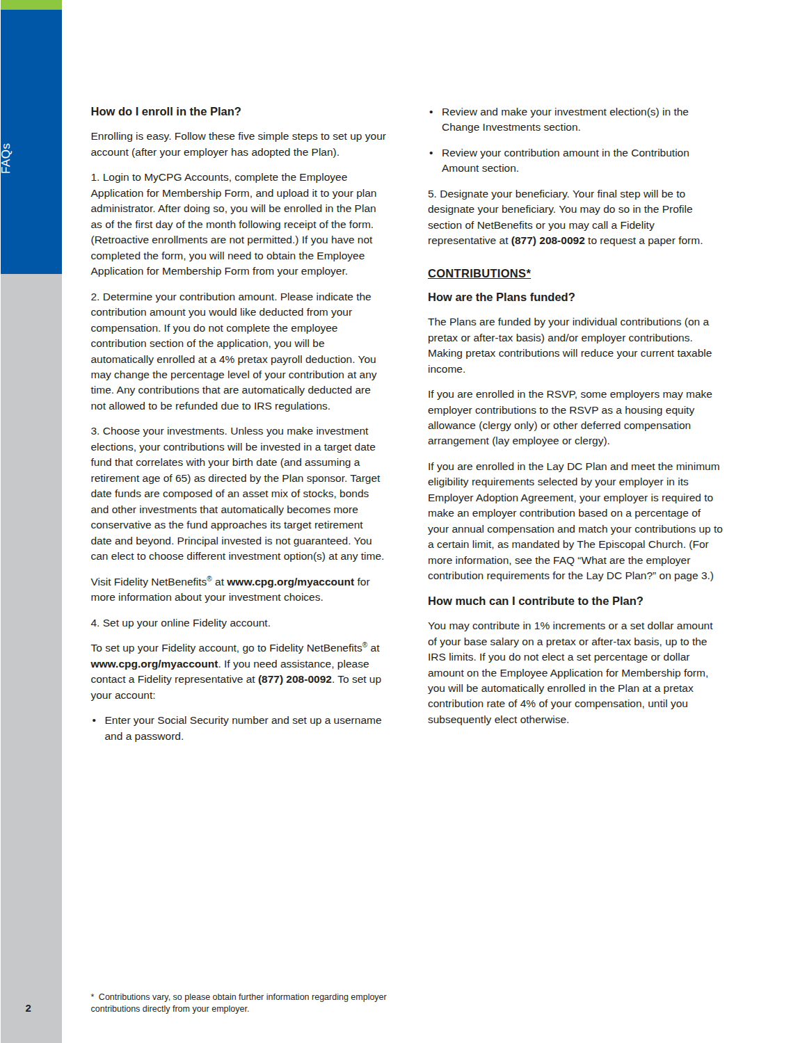FAQs
2
How do I enroll in the Plan?
Enrolling is easy. Follow these five simple steps to set up your account (after your employer has adopted the Plan).
1. Login to MyCPG Accounts, complete the Employee Application for Membership Form, and upload it to your plan administrator. After doing so, you will be enrolled in the Plan as of the first day of the month following receipt of the form. (Retroactive enrollments are not permitted.) If you have not completed the form, you will need to obtain the Employee Application for Membership Form from your employer.
2. Determine your contribution amount. Please indicate the contribution amount you would like deducted from your compensation. If you do not complete the employee contribution section of the application, you will be automatically enrolled at a 4% pretax payroll deduction. You may change the percentage level of your contribution at any time. Any contributions that are automatically deducted are not allowed to be refunded due to IRS regulations.
3. Choose your investments. Unless you make investment elections, your contributions will be invested in a target date fund that correlates with your birth date (and assuming a retirement age of 65) as directed by the Plan sponsor. Target date funds are composed of an asset mix of stocks, bonds and other investments that automatically becomes more conservative as the fund approaches its target retirement date and beyond. Principal invested is not guaranteed. You can elect to choose different investment option(s) at any time.
Visit Fidelity NetBenefits® at www.cpg.org/myaccount for more information about your investment choices.
4. Set up your online Fidelity account.
To set up your Fidelity account, go to Fidelity NetBenefits® at www.cpg.org/myaccount. If you need assistance, please contact a Fidelity representative at (877) 208-0092. To set up your account:
Enter your Social Security number and set up a username and a password.
Review and make your investment election(s) in the Change Investments section.
Review your contribution amount in the Contribution Amount section.
5. Designate your beneficiary. Your final step will be to designate your beneficiary. You may do so in the Profile section of NetBenefits or you may call a Fidelity representative at (877) 208-0092 to request a paper form.
Contributions*
How are the Plans funded?
The Plans are funded by your individual contributions (on a pretax or after-tax basis) and/or employer contributions. Making pretax contributions will reduce your current taxable income.
If you are enrolled in the RSVP, some employers may make employer contributions to the RSVP as a housing equity allowance (clergy only) or other deferred compensation arrangement (lay employee or clergy).
If you are enrolled in the Lay DC Plan and meet the minimum eligibility requirements selected by your employer in its Employer Adoption Agreement, your employer is required to make an employer contribution based on a percentage of your annual compensation and match your contributions up to a certain limit, as mandated by The Episcopal Church. (For more information, see the FAQ “What are the employer contribution requirements for the Lay DC Plan?” on page 3.)
How much can I contribute to the Plan?
You may contribute in 1% increments or a set dollar amount of your base salary on a pretax or after-tax basis, up to the IRS limits. If you do not elect a set percentage or dollar amount on the Employee Application for Membership form, you will be automatically enrolled in the Plan at a pretax contribution rate of 4% of your compensation, until you subsequently elect otherwise.
* Contributions vary, so please obtain further information regarding employer contributions directly from your employer.